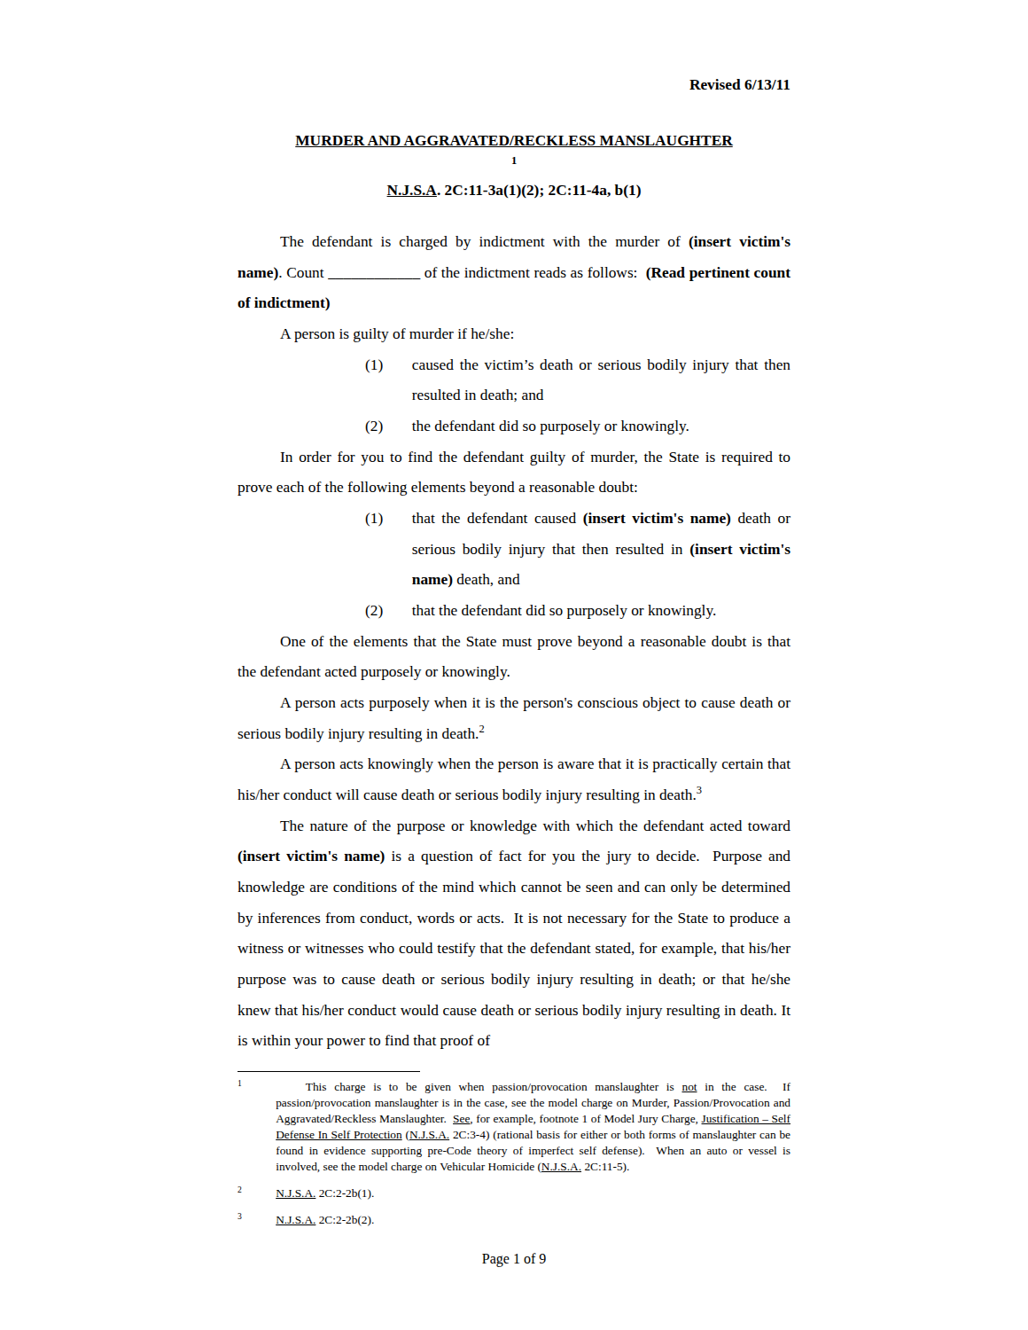Revised 6/13/11
MURDER AND AGGRAVATED/RECKLESS MANSLAUGHTER1
N.J.S.A. 2C:11-3a(1)(2); 2C:11-4a, b(1)
The defendant is charged by indictment with the murder of (insert victim's name). Count ____________ of the indictment reads as follows: (Read pertinent count of indictment)
A person is guilty of murder if he/she:
(1) caused the victim’s death or serious bodily injury that then resulted in death; and
(2) the defendant did so purposely or knowingly.
In order for you to find the defendant guilty of murder, the State is required to prove each of the following elements beyond a reasonable doubt:
(1) that the defendant caused (insert victim's name) death or serious bodily injury that then resulted in (insert victim's name) death, and
(2) that the defendant did so purposely or knowingly.
One of the elements that the State must prove beyond a reasonable doubt is that the defendant acted purposely or knowingly.
A person acts purposely when it is the person's conscious object to cause death or serious bodily injury resulting in death.2
A person acts knowingly when the person is aware that it is practically certain that his/her conduct will cause death or serious bodily injury resulting in death.3
The nature of the purpose or knowledge with which the defendant acted toward (insert victim's name) is a question of fact for you the jury to decide. Purpose and knowledge are conditions of the mind which cannot be seen and can only be determined by inferences from conduct, words or acts. It is not necessary for the State to produce a witness or witnesses who could testify that the defendant stated, for example, that his/her purpose was to cause death or serious bodily injury resulting in death; or that he/she knew that his/her conduct would cause death or serious bodily injury resulting in death. It is within your power to find that proof of
1
This charge is to be given when passion/provocation manslaughter is not in the case. If passion/provocation manslaughter is in the case, see the model charge on Murder, Passion/Provocation and Aggravated/Reckless Manslaughter. See, for example, footnote 1 of Model Jury Charge, Justification – Self Defense In Self Protection (N.J.S.A. 2C:3-4) (rational basis for either or both forms of manslaughter can be found in evidence supporting pre-Code theory of imperfect self defense). When an auto or vessel is involved, see the model charge on Vehicular Homicide (N.J.S.A. 2C:11-5).
2
N.J.S.A. 2C:2-2b(1).
3
N.J.S.A. 2C:2-2b(2).
Page 1 of 9